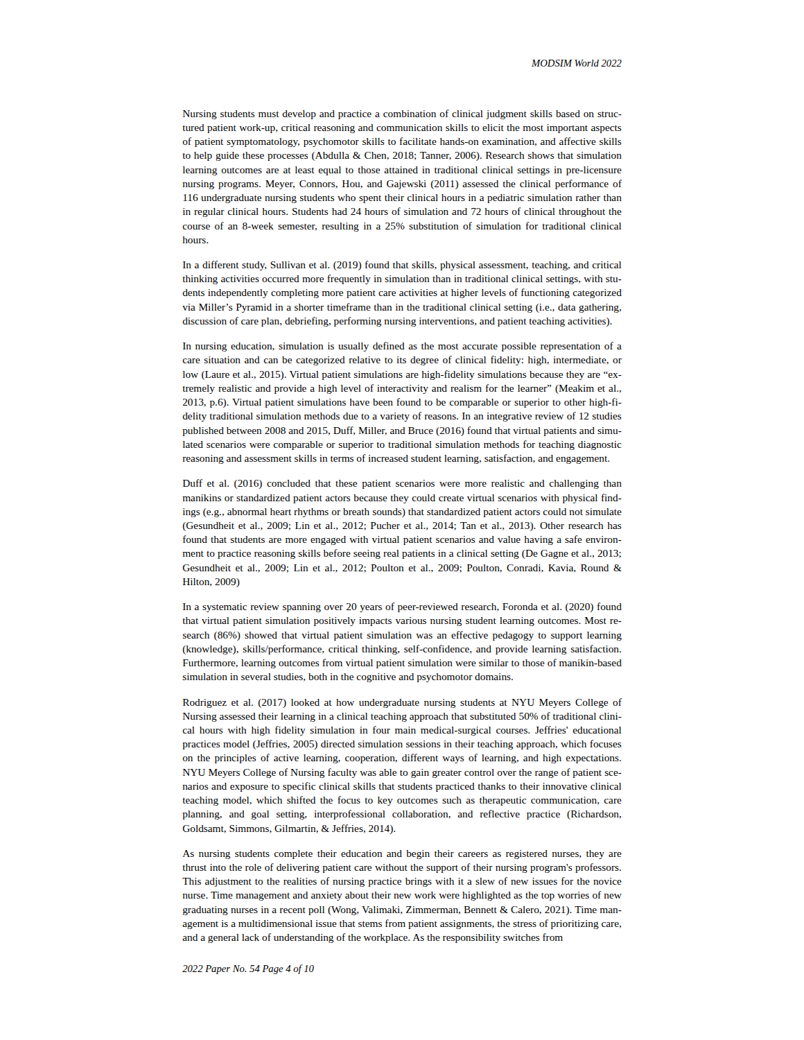MODSIM World 2022
Nursing students must develop and practice a combination of clinical judgment skills based on structured patient work-up, critical reasoning and communication skills to elicit the most important aspects of patient symptomatology, psychomotor skills to facilitate hands-on examination, and affective skills to help guide these processes (Abdulla & Chen, 2018; Tanner, 2006). Research shows that simulation learning outcomes are at least equal to those attained in traditional clinical settings in pre-licensure nursing programs. Meyer, Connors, Hou, and Gajewski (2011) assessed the clinical performance of 116 undergraduate nursing students who spent their clinical hours in a pediatric simulation rather than in regular clinical hours. Students had 24 hours of simulation and 72 hours of clinical throughout the course of an 8-week semester, resulting in a 25% substitution of simulation for traditional clinical hours.
In a different study, Sullivan et al. (2019) found that skills, physical assessment, teaching, and critical thinking activities occurred more frequently in simulation than in traditional clinical settings, with students independently completing more patient care activities at higher levels of functioning categorized via Miller’s Pyramid in a shorter timeframe than in the traditional clinical setting (i.e., data gathering, discussion of care plan, debriefing, performing nursing interventions, and patient teaching activities).
In nursing education, simulation is usually defined as the most accurate possible representation of a care situation and can be categorized relative to its degree of clinical fidelity: high, intermediate, or low (Laure et al., 2015). Virtual patient simulations are high-fidelity simulations because they are “extremely realistic and provide a high level of interactivity and realism for the learner” (Meakim et al., 2013, p.6). Virtual patient simulations have been found to be comparable or superior to other high-fidelity traditional simulation methods due to a variety of reasons. In an integrative review of 12 studies published between 2008 and 2015, Duff, Miller, and Bruce (2016) found that virtual patients and simulated scenarios were comparable or superior to traditional simulation methods for teaching diagnostic reasoning and assessment skills in terms of increased student learning, satisfaction, and engagement.
Duff et al. (2016) concluded that these patient scenarios were more realistic and challenging than manikins or standardized patient actors because they could create virtual scenarios with physical findings (e.g., abnormal heart rhythms or breath sounds) that standardized patient actors could not simulate (Gesundheit et al., 2009; Lin et al., 2012; Pucher et al., 2014; Tan et al., 2013). Other research has found that students are more engaged with virtual patient scenarios and value having a safe environment to practice reasoning skills before seeing real patients in a clinical setting (De Gagne et al., 2013; Gesundheit et al., 2009; Lin et al., 2012; Poulton et al., 2009; Poulton, Conradi, Kavia, Round & Hilton, 2009)
In a systematic review spanning over 20 years of peer-reviewed research, Foronda et al. (2020) found that virtual patient simulation positively impacts various nursing student learning outcomes. Most research (86%) showed that virtual patient simulation was an effective pedagogy to support learning (knowledge), skills/performance, critical thinking, self-confidence, and provide learning satisfaction. Furthermore, learning outcomes from virtual patient simulation were similar to those of manikin-based simulation in several studies, both in the cognitive and psychomotor domains.
Rodriguez et al. (2017) looked at how undergraduate nursing students at NYU Meyers College of Nursing assessed their learning in a clinical teaching approach that substituted 50% of traditional clinical hours with high fidelity simulation in four main medical-surgical courses. Jeffries' educational practices model (Jeffries, 2005) directed simulation sessions in their teaching approach, which focuses on the principles of active learning, cooperation, different ways of learning, and high expectations. NYU Meyers College of Nursing faculty was able to gain greater control over the range of patient scenarios and exposure to specific clinical skills that students practiced thanks to their innovative clinical teaching model, which shifted the focus to key outcomes such as therapeutic communication, care planning, and goal setting, interprofessional collaboration, and reflective practice (Richardson, Goldsamt, Simmons, Gilmartin, & Jeffries, 2014).
As nursing students complete their education and begin their careers as registered nurses, they are thrust into the role of delivering patient care without the support of their nursing program's professors. This adjustment to the realities of nursing practice brings with it a slew of new issues for the novice nurse. Time management and anxiety about their new work were highlighted as the top worries of new graduating nurses in a recent poll (Wong, Valimaki, Zimmerman, Bennett & Calero, 2021). Time management is a multidimensional issue that stems from patient assignments, the stress of prioritizing care, and a general lack of understanding of the workplace. As the responsibility switches from
2022 Paper No. 54 Page 4 of 10